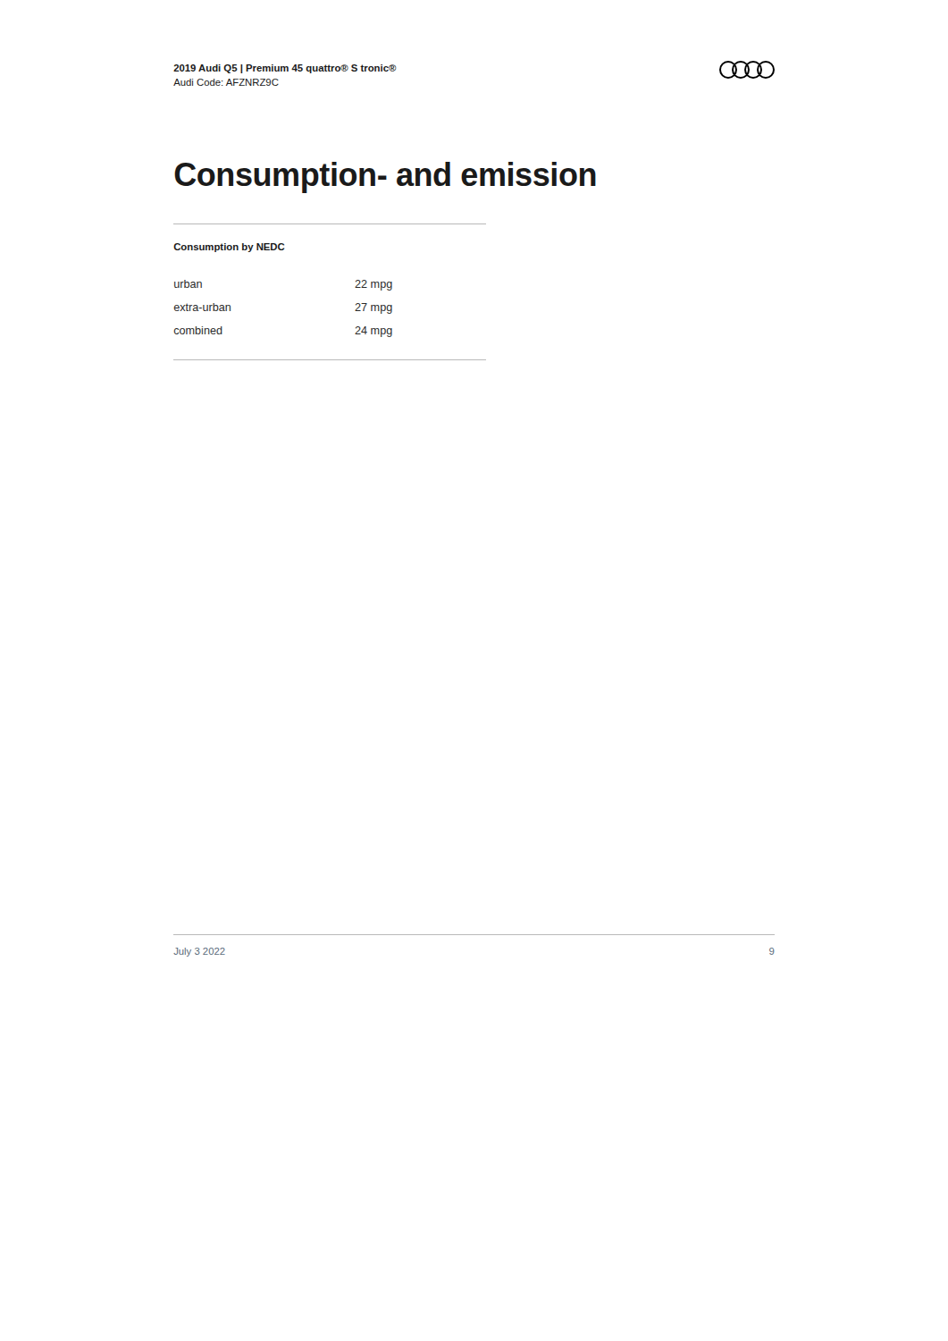2019 Audi Q5 | Premium 45 quattro® S tronic®
Audi Code: AFZNRZ9C
Consumption- and emission
Consumption by NEDC
| urban | 22 mpg |
| extra-urban | 27 mpg |
| combined | 24 mpg |
July 3 2022 9